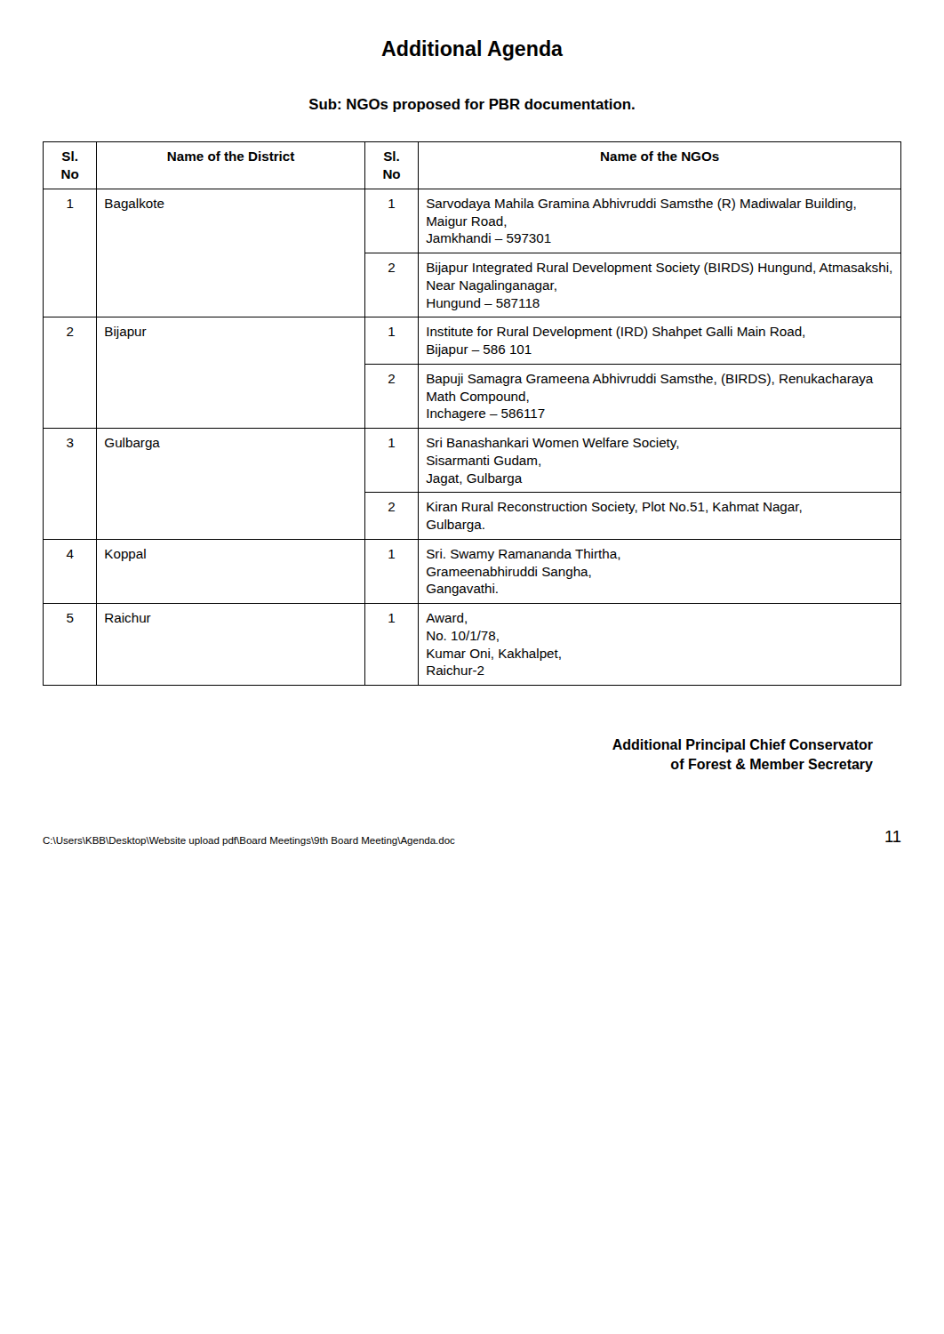Additional Agenda
Sub: NGOs proposed for PBR documentation.
| Sl. No | Name of the District | Sl. No | Name of the NGOs |
| --- | --- | --- | --- |
| 1 | Bagalkote | 1 | Sarvodaya Mahila Gramina Abhivruddi Samsthe (R) Madiwalar Building, Maigur Road, Jamkhandi – 597301 |
| 2 | Bijapur Integrated Rural Development Society (BIRDS) Hungund, Atmasakshi, Near Nagalinganagar, Hungund – 587118 |
| 2 | Bijapur | 1 | Institute for Rural Development (IRD) Shahpet Galli Main Road, Bijapur – 586 101 |
| 2 | Bapuji Samagra Grameena Abhivruddi Samsthe, (BIRDS), Renukacharaya Math Compound, Inchagere – 586117 |
| 3 | Gulbarga | 1 | Sri Banashankari Women Welfare Society, Sisarmanti Gudam, Jagat, Gulbarga |
| 2 | Kiran Rural Reconstruction Society, Plot No.51, Kahmat Nagar, Gulbarga. |
| 4 | Koppal | 1 | Sri. Swamy Ramananda Thirtha, Grameenabhiruddi Sangha, Gangavathi. |
| 5 | Raichur | 1 | Award, No. 10/1/78, Kumar Oni, Kakhalpet, Raichur-2 |
Additional Principal Chief Conservator
of Forest & Member Secretary
C:\Users\KBB\Desktop\Website upload pdf\Board Meetings\9th Board Meeting\Agenda.doc 11